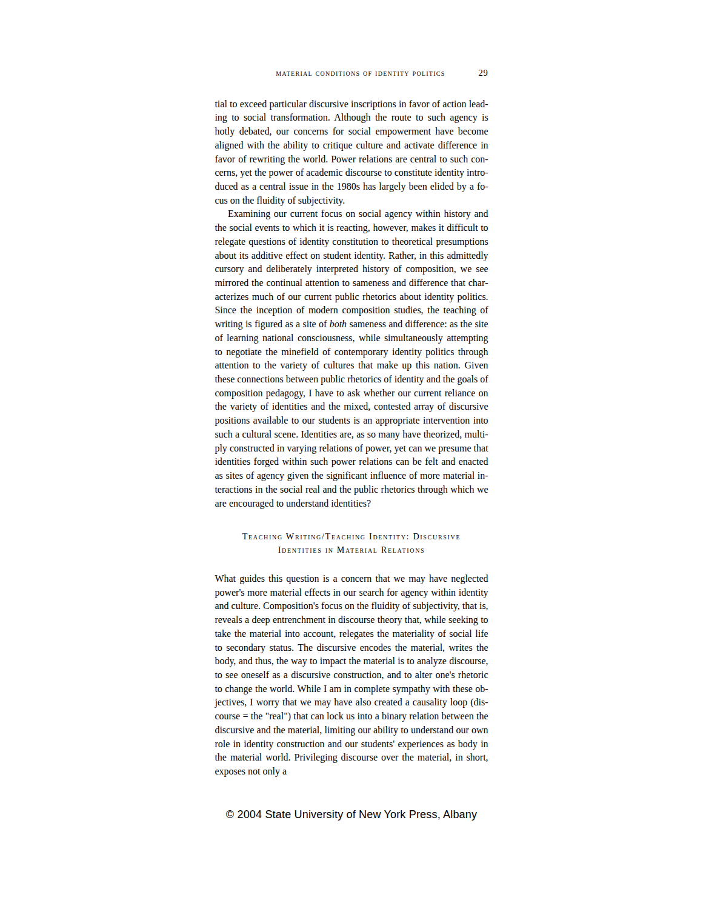material conditions of identity politics 29
tial to exceed particular discursive inscriptions in favor of action leading to social transformation. Although the route to such agency is hotly debated, our concerns for social empowerment have become aligned with the ability to critique culture and activate difference in favor of rewriting the world. Power relations are central to such concerns, yet the power of academic discourse to constitute identity introduced as a central issue in the 1980s has largely been elided by a focus on the fluidity of subjectivity.
Examining our current focus on social agency within history and the social events to which it is reacting, however, makes it difficult to relegate questions of identity constitution to theoretical presumptions about its additive effect on student identity. Rather, in this admittedly cursory and deliberately interpreted history of composition, we see mirrored the continual attention to sameness and difference that characterizes much of our current public rhetorics about identity politics. Since the inception of modern composition studies, the teaching of writing is figured as a site of both sameness and difference: as the site of learning national consciousness, while simultaneously attempting to negotiate the minefield of contemporary identity politics through attention to the variety of cultures that make up this nation. Given these connections between public rhetorics of identity and the goals of composition pedagogy, I have to ask whether our current reliance on the variety of identities and the mixed, contested array of discursive positions available to our students is an appropriate intervention into such a cultural scene. Identities are, as so many have theorized, multiply constructed in varying relations of power, yet can we presume that identities forged within such power relations can be felt and enacted as sites of agency given the significant influence of more material interactions in the social real and the public rhetorics through which we are encouraged to understand identities?
Teaching Writing/Teaching Identity: DiscursiveIdentities in Material Relations
What guides this question is a concern that we may have neglected power's more material effects in our search for agency within identity and culture. Composition's focus on the fluidity of subjectivity, that is, reveals a deep entrenchment in discourse theory that, while seeking to take the material into account, relegates the materiality of social life to secondary status. The discursive encodes the material, writes the body, and thus, the way to impact the material is to analyze discourse, to see oneself as a discursive construction, and to alter one's rhetoric to change the world. While I am in complete sympathy with these objectives, I worry that we may have also created a causality loop (discourse = the "real") that can lock us into a binary relation between the discursive and the material, limiting our ability to understand our own role in identity construction and our students' experiences as body in the material world. Privileging discourse over the material, in short, exposes not only a
© 2004 State University of New York Press, Albany